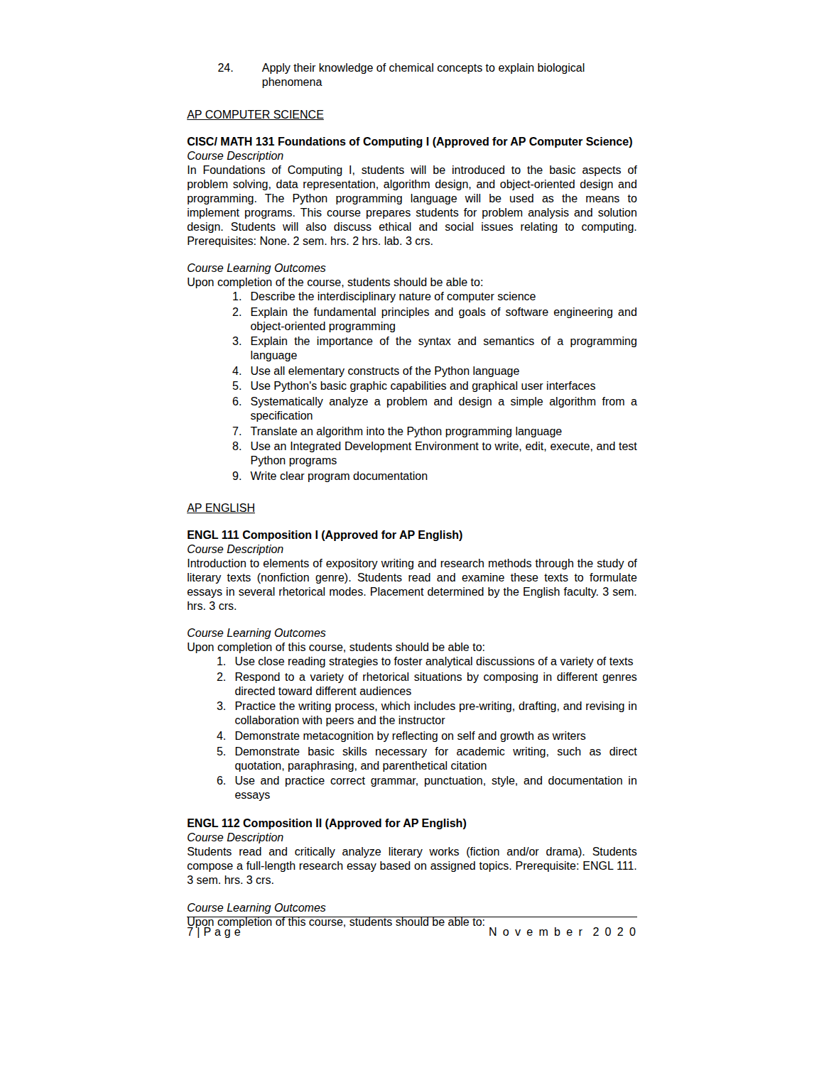24.
Apply their knowledge of chemical concepts to explain biological phenomena
AP COMPUTER SCIENCE
CISC/ MATH 131 Foundations of Computing I (Approved for AP Computer Science)
Course Description
In Foundations of Computing I, students will be introduced to the basic aspects of problem solving, data representation, algorithm design, and object-oriented design and programming. The Python programming language will be used as the means to implement programs. This course prepares students for problem analysis and solution design. Students will also discuss ethical and social issues relating to computing. Prerequisites: None. 2 sem. hrs. 2 hrs. lab. 3 crs.
Course Learning Outcomes
Upon completion of the course, students should be able to:
Describe the interdisciplinary nature of computer science
Explain the fundamental principles and goals of software engineering and object-oriented programming
Explain the importance of the syntax and semantics of a programming language
Use all elementary constructs of the Python language
Use Python's basic graphic capabilities and graphical user interfaces
Systematically analyze a problem and design a simple algorithm from a specification
Translate an algorithm into the Python programming language
Use an Integrated Development Environment to write, edit, execute, and test Python programs
Write clear program documentation
AP ENGLISH
ENGL 111 Composition I (Approved for AP English)
Course Description
Introduction to elements of expository writing and research methods through the study of literary texts (nonfiction genre). Students read and examine these texts to formulate essays in several rhetorical modes. Placement determined by the English faculty. 3 sem. hrs. 3 crs.
Course Learning Outcomes
Upon completion of this course, students should be able to:
Use close reading strategies to foster analytical discussions of a variety of texts
Respond to a variety of rhetorical situations by composing in different genres directed toward different audiences
Practice the writing process, which includes pre-writing, drafting, and revising in collaboration with peers and the instructor
Demonstrate metacognition by reflecting on self and growth as writers
Demonstrate basic skills necessary for academic writing, such as direct quotation, paraphrasing, and parenthetical citation
Use and practice correct grammar, punctuation, style, and documentation in essays
ENGL 112 Composition II (Approved for AP English)
Course Description
Students read and critically analyze literary works (fiction and/or drama). Students compose a full-length research essay based on assigned topics. Prerequisite: ENGL 111. 3 sem. hrs. 3 crs.
Course Learning Outcomes
Upon completion of this course, students should be able to:
7 | P a g e
N o v e m b e r 2 0 2 0